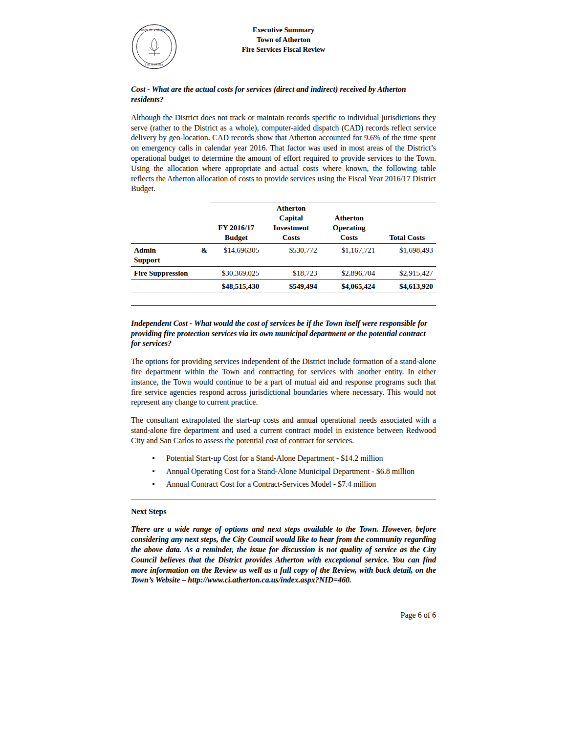TOWN OF ATHERTON CALIFORNIA
Executive Summary
Town of Atherton
Fire Services Fiscal Review
Cost - What are the actual costs for services (direct and indirect) received by Atherton residents?
Although the District does not track or maintain records specific to individual jurisdictions they serve (rather to the District as a whole), computer-aided dispatch (CAD) records reflect service delivery by geo-location. CAD records show that Atherton accounted for 9.6% of the time spent on emergency calls in calendar year 2016. That factor was used in most areas of the District’s operational budget to determine the amount of effort required to provide services to the Town. Using the allocation where appropriate and actual costs where known, the following table reflects the Atherton allocation of costs to provide services using the Fiscal Year 2016/17 District Budget.
| | FY 2016/17 Budget | Atherton Capital Investment Costs | Atherton Operating Costs | Total Costs |
| --- | --- | --- | --- | --- |
| Admin & Support | $14,696305 | $530,772 | $1,167,721 | $1,698,493 |
| Fire Suppression | $30,369,025 | $18,723 | $2,896,704 | $2,915,427 |
| | $48,515,430 | $549,494 | $4,065,424 | $4,613,920 |
Independent Cost - What would the cost of services be if the Town itself were responsible for providing fire protection services via its own municipal department or the potential contract for services?
The options for providing services independent of the District include formation of a stand-alone fire department within the Town and contracting for services with another entity. In either instance, the Town would continue to be a part of mutual aid and response programs such that fire service agencies respond across jurisdictional boundaries where necessary. This would not represent any change to current practice.
The consultant extrapolated the start-up costs and annual operational needs associated with a stand-alone fire department and used a current contract model in existence between Redwood City and San Carlos to assess the potential cost of contract for services.
Potential Start-up Cost for a Stand-Alone Department - $14.2 million
Annual Operating Cost for a Stand-Alone Municipal Department - $6.8 million
Annual Contract Cost for a Contract-Services Model - $7.4 million
Next Steps
There are a wide range of options and next steps available to the Town. However, before considering any next steps, the City Council would like to hear from the community regarding the above data. As a reminder, the issue for discussion is not quality of service as the City Council believes that the District provides Atherton with exceptional service. You can find more information on the Review as well as a full copy of the Review, with back detail, on the Town’s Website – http://www.ci.atherton.ca.us/index.aspx?NID=460.
Page 6 of 6